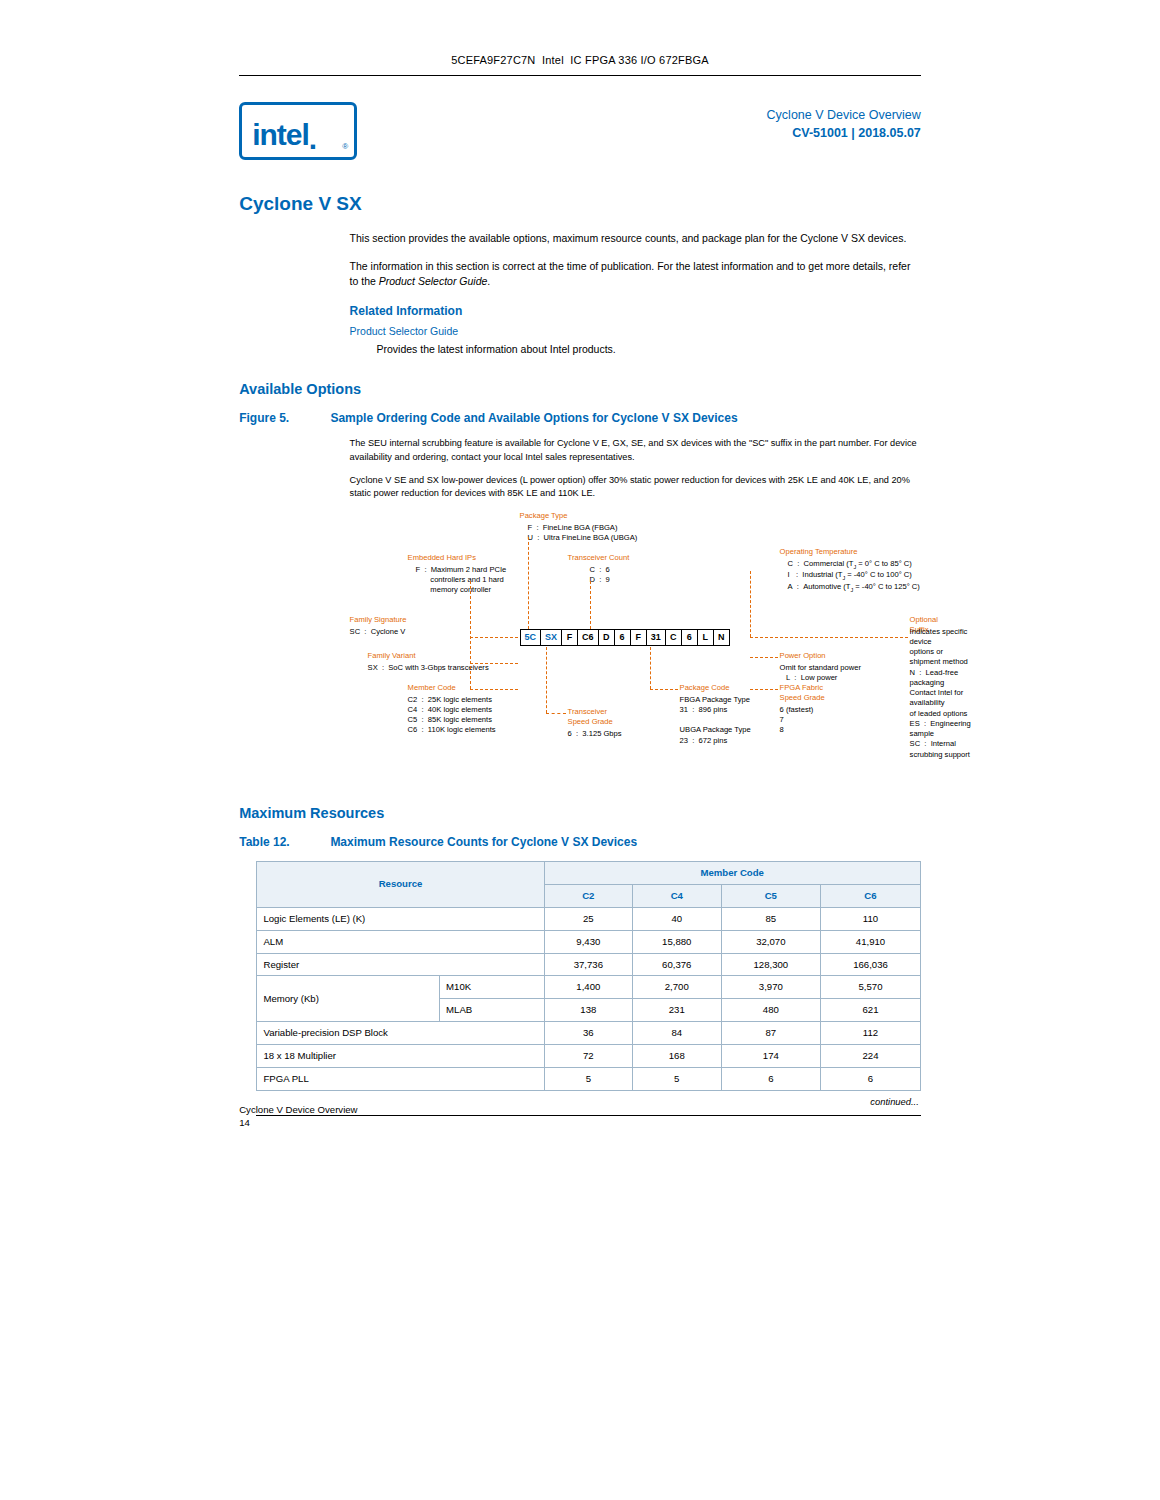5CEFA9F27C7N Intel IC FPGA 336 I/O 672FBGA
intel.
®
Cyclone V Device Overview
CV-51001 | 2018.05.07
Cyclone V SX
This section provides the available options, maximum resource counts, and package plan for the Cyclone V SX devices.
The information in this section is correct at the time of publication. For the latest information and to get more details, refer to the Product Selector Guide.
Related Information
Product Selector Guide
Provides the latest information about Intel products.
Available Options
Figure 5. Sample Ordering Code and Available Options for Cyclone V SX Devices
The SEU internal scrubbing feature is available for Cyclone V E, GX, SE, and SX devices with the "SC" suffix in the part number. For device availability and ordering, contact your local Intel sales representatives.
Cyclone V SE and SX low-power devices (L power option) offer 30% static power reduction for devices with 25K LE and 40K LE, and 20% static power reduction for devices with 85K LE and 110K LE.
Package Type
F : FineLine BGA (FBGA)
U : Ultra FineLine BGA (UBGA)
Embedded Hard IPs
F : Maximum 2 hard PCIe
controllers and 1 hard
memory controller
Transceiver Count
C : 6
D : 9
Operating Temperature
C : Commercial (TJ = 0° C to 85° C)
I : Industrial (TJ = -40° C to 100° C)
A : Automotive (TJ = -40° C to 125° C)
Family Signature
SC : Cyclone V
Family Variant
SX : SoC with 3-Gbps transceivers
Member Code
C2 : 25K logic elements
C4 : 40K logic elements
C5 : 85K logic elements
C6 : 110K logic elements
Transceiver
Speed Grade
6 : 3.125 Gbps
Package Code
FBGA Package Type
31 : 896 pins
UBGA Package Type
23 : 672 pins
FPGA Fabric
Speed Grade
6 (fastest)
7
8
Power Option
Omit for standard power
L : Low power
Optional Suffix
Indicates specific device
options or shipment method
N : Lead-free packaging
Contact Intel for availability
of leaded options
ES : Engineering sample
SC : Internal scrubbing support
5C
SX
F
C6
D
6
F
31
C
6
L
N
Maximum Resources
Table 12. Maximum Resource Counts for Cyclone V SX Devices
| Resource | Member Code |
| --- | --- |
| C2 | C4 | C5 | C6 |
| Logic Elements (LE) (K) | 25 | 40 | 85 | 110 |
| ALM | 9,430 | 15,880 | 32,070 | 41,910 |
| Register | 37,736 | 60,376 | 128,300 | 166,036 |
| Memory (Kb) | M10K | 1,400 | 2,700 | 3,970 | 5,570 |
| MLAB | 138 | 231 | 480 | 621 |
| Variable-precision DSP Block | 36 | 84 | 87 | 112 |
| 18 x 18 Multiplier | 72 | 168 | 174 | 224 |
| FPGA PLL | 5 | 5 | 6 | 6 |
continued...
Cyclone V Device Overview
14